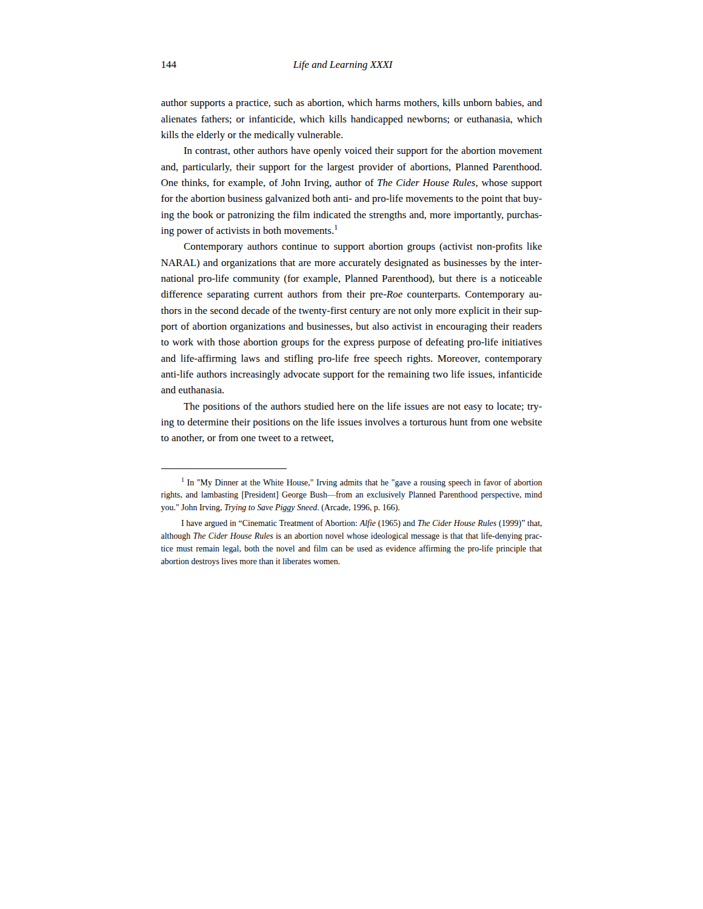144 Life and Learning XXXI
author supports a practice, such as abortion, which harms mothers, kills unborn babies, and alienates fathers; or infanticide, which kills handicapped newborns; or euthanasia, which kills the elderly or the medically vulnerable.
In contrast, other authors have openly voiced their support for the abortion movement and, particularly, their support for the largest provider of abortions, Planned Parenthood. One thinks, for example, of John Irving, author of The Cider House Rules, whose support for the abortion business galvanized both anti- and pro-life movements to the point that buying the book or patronizing the film indicated the strengths and, more importantly, purchasing power of activists in both movements.1
Contemporary authors continue to support abortion groups (activist non-profits like NARAL) and organizations that are more accurately designated as businesses by the international pro-life community (for example, Planned Parenthood), but there is a noticeable difference separating current authors from their pre-Roe counterparts. Contemporary authors in the second decade of the twenty-first century are not only more explicit in their support of abortion organizations and businesses, but also activist in encouraging their readers to work with those abortion groups for the express purpose of defeating pro-life initiatives and life-affirming laws and stifling pro-life free speech rights. Moreover, contemporary anti-life authors increasingly advocate support for the remaining two life issues, infanticide and euthanasia.
The positions of the authors studied here on the life issues are not easy to locate; trying to determine their positions on the life issues involves a torturous hunt from one website to another, or from one tweet to a retweet,
1 In "My Dinner at the White House," Irving admits that he "gave a rousing speech in favor of abortion rights, and lambasting [President] George Bush—from an exclusively Planned Parenthood perspective, mind you." John Irving, Trying to Save Piggy Sneed. (Arcade, 1996, p. 166).
I have argued in “Cinematic Treatment of Abortion: Alfie (1965) and The Cider House Rules (1999)” that, although The Cider House Rules is an abortion novel whose ideological message is that that life-denying practice must remain legal, both the novel and film can be used as evidence affirming the pro-life principle that abortion destroys lives more than it liberates women.